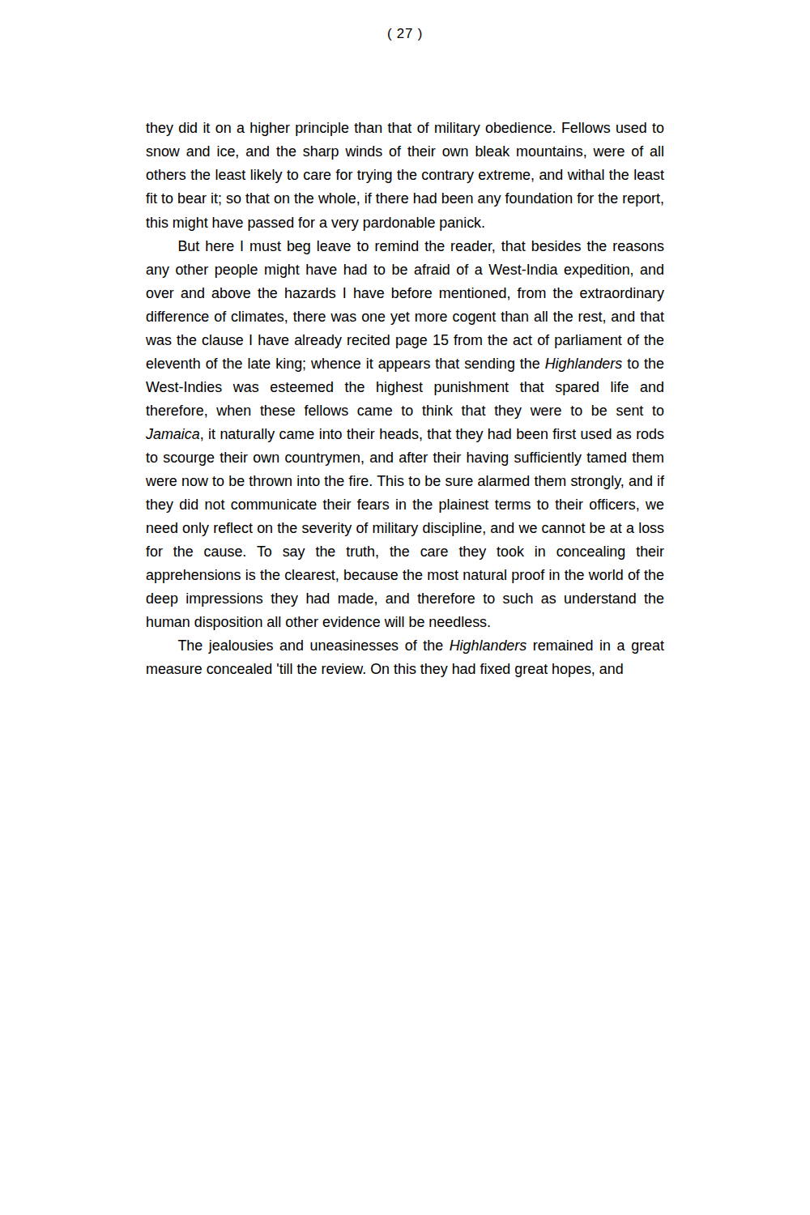( 27 )
they did it on a higher principle than that of military obedience. Fellows used to snow and ice, and the sharp winds of their own bleak mountains, were of all others the least likely to care for trying the contrary extreme, and withal the least fit to bear it; so that on the whole, if there had been any foundation for the report, this might have passed for a very pardonable panick.
But here I must beg leave to remind the reader, that besides the reasons any other people might have had to be afraid of a West-India expedition, and over and above the hazards I have before mentioned, from the extraordinary difference of climates, there was one yet more cogent than all the rest, and that was the clause I have already recited page 15 from the act of parliament of the eleventh of the late king; whence it appears that sending the Highlanders to the West-Indies was esteemed the highest punishment that spared life and therefore, when these fellows came to think that they were to be sent to Jamaica, it naturally came into their heads, that they had been first used as rods to scourge their own countrymen, and after their having sufficiently tamed them were now to be thrown into the fire. This to be sure alarmed them strongly, and if they did not communicate their fears in the plainest terms to their officers, we need only reflect on the severity of military discipline, and we cannot be at a loss for the cause. To say the truth, the care they took in concealing their apprehensions is the clearest, because the most natural proof in the world of the deep impressions they had made, and therefore to such as understand the human disposition all other evidence will be needless.
The jealousies and uneasinesses of the Highlanders remained in a great measure concealed 'till the review. On this they had fixed great hopes, and